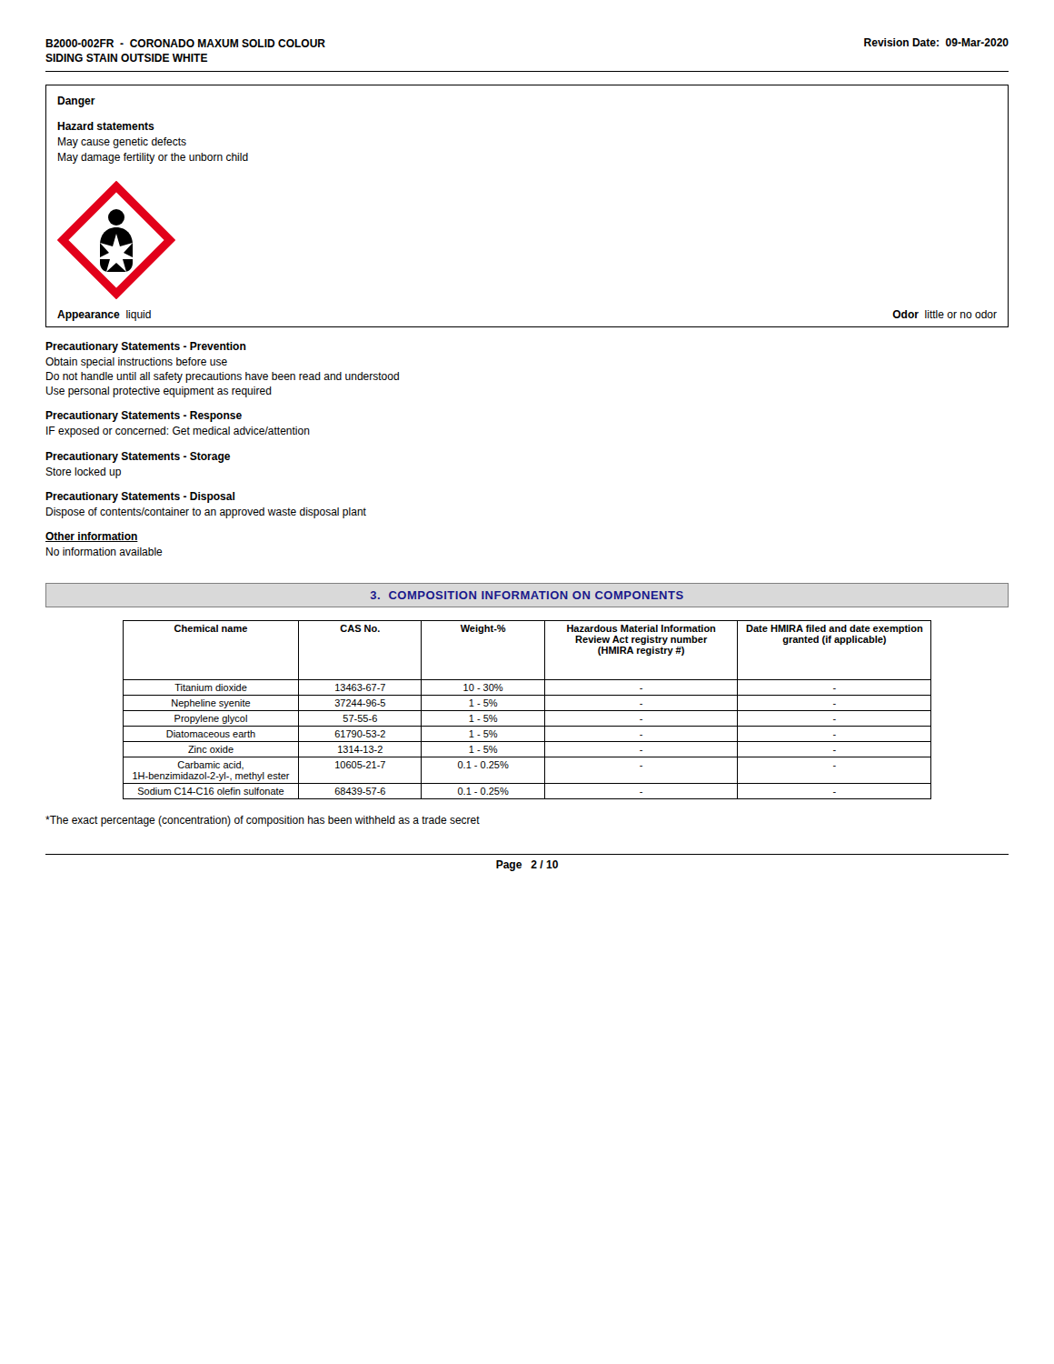B2000-002FR - CORONADO MAXUM SOLID COLOUR
SIDING STAIN OUTSIDE WHITE
Revision Date: 09-Mar-2020
Danger
Hazard statements
May cause genetic defects
May damage fertility or the unborn child
Appearance liquid
Odor little or no odor
Precautionary Statements - Prevention
Obtain special instructions before use
Do not handle until all safety precautions have been read and understood
Use personal protective equipment as required
Precautionary Statements - Response
IF exposed or concerned: Get medical advice/attention
Precautionary Statements - Storage
Store locked up
Precautionary Statements - Disposal
Dispose of contents/container to an approved waste disposal plant
Other information
No information available
3. COMPOSITION INFORMATION ON COMPONENTS
| Chemical name | CAS No. | Weight-% | Hazardous Material Information Review Act registry number (HMIRA registry #) | Date HMIRA filed and date exemption granted (if applicable) |
| --- | --- | --- | --- | --- |
| Titanium dioxide | 13463-67-7 | 10 - 30% | - | - |
| Nepheline syenite | 37244-96-5 | 1 - 5% | - | - |
| Propylene glycol | 57-55-6 | 1 - 5% | - | - |
| Diatomaceous earth | 61790-53-2 | 1 - 5% | - | - |
| Zinc oxide | 1314-13-2 | 1 - 5% | - | - |
| Carbamic acid, 1H-benzimidazol-2-yl-, methyl ester | 10605-21-7 | 0.1 - 0.25% | - | - |
| Sodium C14-C16 olefin sulfonate | 68439-57-6 | 0.1 - 0.25% | - | - |
*The exact percentage (concentration) of composition has been withheld as a trade secret
Page 2 / 10